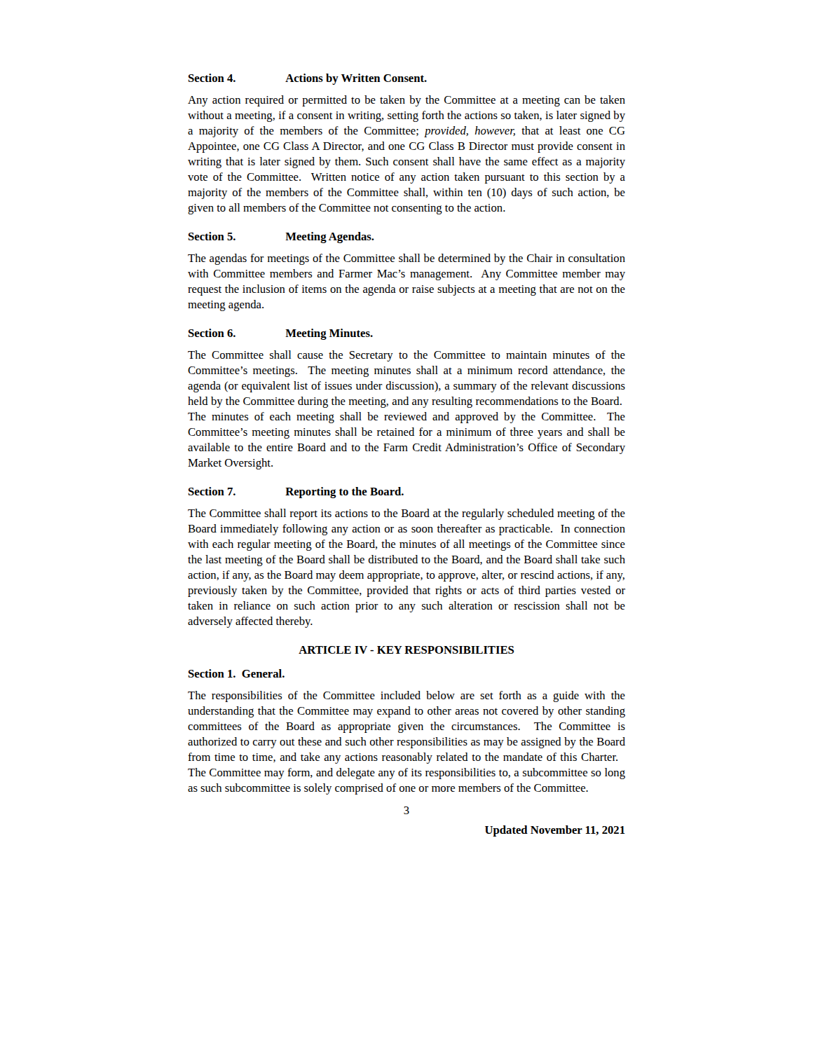Section 4. Actions by Written Consent.
Any action required or permitted to be taken by the Committee at a meeting can be taken without a meeting, if a consent in writing, setting forth the actions so taken, is later signed by a majority of the members of the Committee; provided, however, that at least one CG Appointee, one CG Class A Director, and one CG Class B Director must provide consent in writing that is later signed by them. Such consent shall have the same effect as a majority vote of the Committee. Written notice of any action taken pursuant to this section by a majority of the members of the Committee shall, within ten (10) days of such action, be given to all members of the Committee not consenting to the action.
Section 5. Meeting Agendas.
The agendas for meetings of the Committee shall be determined by the Chair in consultation with Committee members and Farmer Mac’s management. Any Committee member may request the inclusion of items on the agenda or raise subjects at a meeting that are not on the meeting agenda.
Section 6. Meeting Minutes.
The Committee shall cause the Secretary to the Committee to maintain minutes of the Committee’s meetings. The meeting minutes shall at a minimum record attendance, the agenda (or equivalent list of issues under discussion), a summary of the relevant discussions held by the Committee during the meeting, and any resulting recommendations to the Board. The minutes of each meeting shall be reviewed and approved by the Committee. The Committee’s meeting minutes shall be retained for a minimum of three years and shall be available to the entire Board and to the Farm Credit Administration’s Office of Secondary Market Oversight.
Section 7. Reporting to the Board.
The Committee shall report its actions to the Board at the regularly scheduled meeting of the Board immediately following any action or as soon thereafter as practicable. In connection with each regular meeting of the Board, the minutes of all meetings of the Committee since the last meeting of the Board shall be distributed to the Board, and the Board shall take such action, if any, as the Board may deem appropriate, to approve, alter, or rescind actions, if any, previously taken by the Committee, provided that rights or acts of third parties vested or taken in reliance on such action prior to any such alteration or rescission shall not be adversely affected thereby.
ARTICLE IV - KEY RESPONSIBILITIES
Section 1. General.
The responsibilities of the Committee included below are set forth as a guide with the understanding that the Committee may expand to other areas not covered by other standing committees of the Board as appropriate given the circumstances. The Committee is authorized to carry out these and such other responsibilities as may be assigned by the Board from time to time, and take any actions reasonably related to the mandate of this Charter. The Committee may form, and delegate any of its responsibilities to, a subcommittee so long as such subcommittee is solely comprised of one or more members of the Committee.
3
Updated November 11, 2021